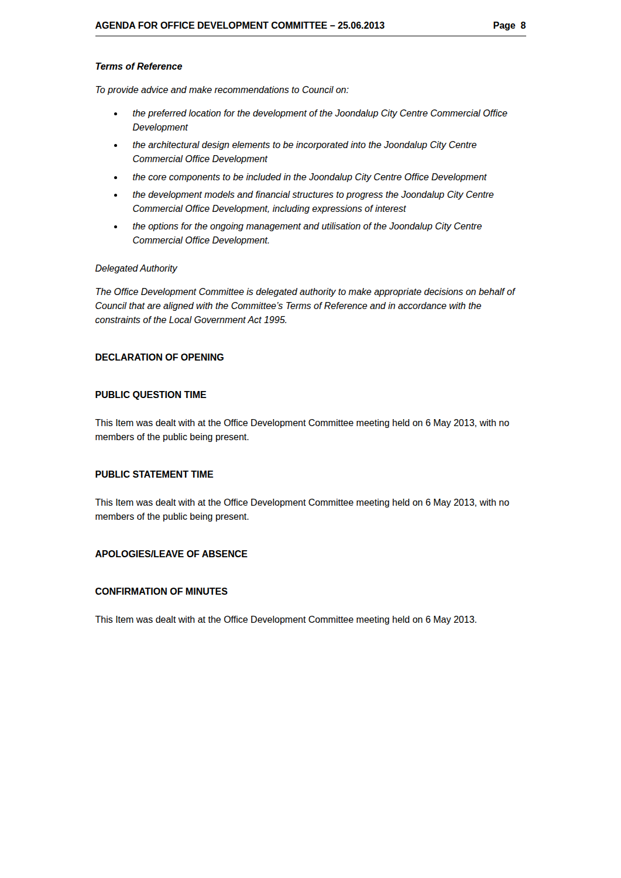Agenda for Office Development Committee – 25.06.2013 Page 8
Terms of Reference
To provide advice and make recommendations to Council on:
the preferred location for the development of the Joondalup City Centre Commercial Office Development
the architectural design elements to be incorporated into the Joondalup City Centre Commercial Office Development
the core components to be included in the Joondalup City Centre Office Development
the development models and financial structures to progress the Joondalup City Centre Commercial Office Development, including expressions of interest
the options for the ongoing management and utilisation of the Joondalup City Centre Commercial Office Development.
Delegated Authority
The Office Development Committee is delegated authority to make appropriate decisions on behalf of Council that are aligned with the Committee’s Terms of Reference and in accordance with the constraints of the Local Government Act 1995.
Declaration of Opening
Public Question Time
This Item was dealt with at the Office Development Committee meeting held on 6 May 2013, with no members of the public being present.
Public Statement Time
This Item was dealt with at the Office Development Committee meeting held on 6 May 2013, with no members of the public being present.
Apologies/Leave of Absence
Confirmation of Minutes
This Item was dealt with at the Office Development Committee meeting held on 6 May 2013.